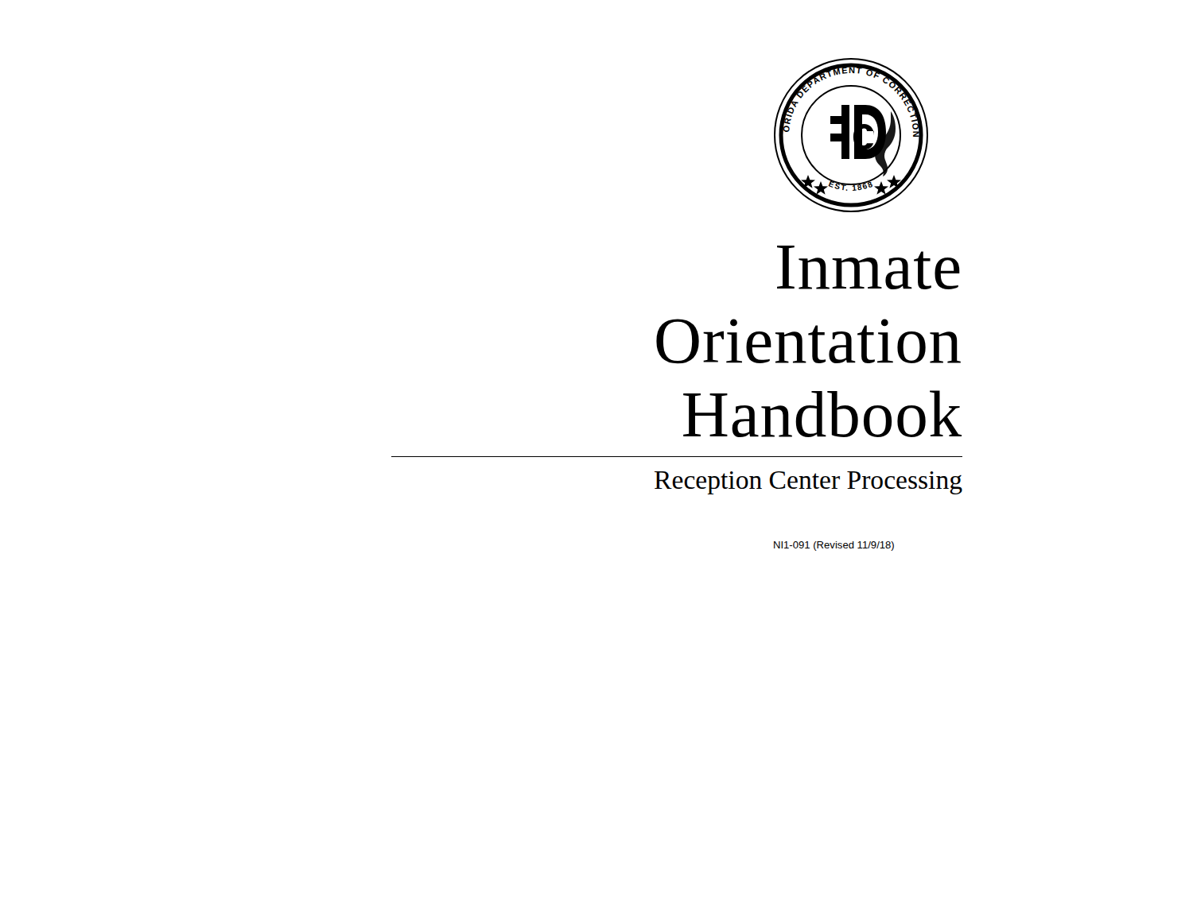FLORIDA DEPARTMENT OF CORRECTIONS EST. 1868
Inmate Orientation Handbook
Reception Center Processing
NI1-091 (Revised 11/9/18)